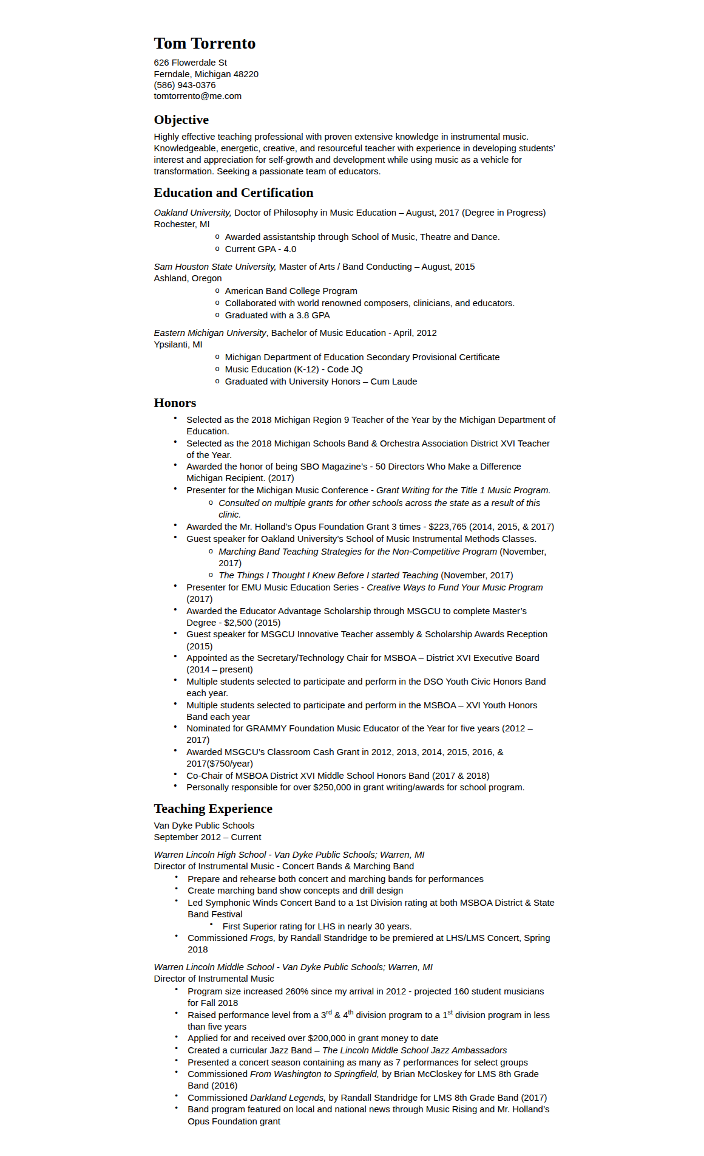Tom Torrento
626 Flowerdale St
Ferndale, Michigan 48220
(586) 943-0376
tomtorrento@me.com
Objective
Highly effective teaching professional with proven extensive knowledge in instrumental music. Knowledgeable, energetic, creative, and resourceful teacher with experience in developing students’ interest and appreciation for self-growth and development while using music as a vehicle for transformation. Seeking a passionate team of educators.
Education and Certification
Oakland University, Doctor of Philosophy in Music Education – August, 2017 (Degree in Progress)
Rochester, MI
Awarded assistantship through School of Music, Theatre and Dance.
Current GPA - 4.0
Sam Houston State University, Master of Arts / Band Conducting – August, 2015
Ashland, Oregon
American Band College Program
Collaborated with world renowned composers, clinicians, and educators.
Graduated with a 3.8 GPA
Eastern Michigan University, Bachelor of Music Education - April, 2012
Ypsilanti, MI
Michigan Department of Education Secondary Provisional Certificate
Music Education (K-12) - Code JQ
Graduated with University Honors – Cum Laude
Honors
Selected as the 2018 Michigan Region 9 Teacher of the Year by the Michigan Department of Education.
Selected as the 2018 Michigan Schools Band & Orchestra Association District XVI Teacher of the Year.
Awarded the honor of being SBO Magazine’s - 50 Directors Who Make a Difference Michigan Recipient. (2017)
Presenter for the Michigan Music Conference - Grant Writing for the Title 1 Music Program.
Consulted on multiple grants for other schools across the state as a result of this clinic.
Awarded the Mr. Holland’s Opus Foundation Grant 3 times - $223,765 (2014, 2015, & 2017)
Guest speaker for Oakland University’s School of Music Instrumental Methods Classes.
Marching Band Teaching Strategies for the Non-Competitive Program (November, 2017)
The Things I Thought I Knew Before I started Teaching (November, 2017)
Presenter for EMU Music Education Series - Creative Ways to Fund Your Music Program (2017)
Awarded the Educator Advantage Scholarship through MSGCU to complete Master’s Degree - $2,500 (2015)
Guest speaker for MSGCU Innovative Teacher assembly & Scholarship Awards Reception (2015)
Appointed as the Secretary/Technology Chair for MSBOA – District XVI Executive Board (2014 – present)
Multiple students selected to participate and perform in the DSO Youth Civic Honors Band each year.
Multiple students selected to participate and perform in the MSBOA – XVI Youth Honors Band each year
Nominated for GRAMMY Foundation Music Educator of the Year for five years (2012 – 2017)
Awarded MSGCU’s Classroom Cash Grant in 2012, 2013, 2014, 2015, 2016, & 2017($750/year)
Co-Chair of MSBOA District XVI Middle School Honors Band (2017 & 2018)
Personally responsible for over $250,000 in grant writing/awards for school program.
Teaching Experience
Van Dyke Public Schools
September 2012 – Current
Warren Lincoln High School - Van Dyke Public Schools; Warren, MI
Director of Instrumental Music - Concert Bands & Marching Band
Prepare and rehearse both concert and marching bands for performances
Create marching band show concepts and drill design
Led Symphonic Winds Concert Band to a 1st Division rating at both MSBOA District & State Band Festival
First Superior rating for LHS in nearly 30 years.
Commissioned Frogs, by Randall Standridge to be premiered at LHS/LMS Concert, Spring 2018
Warren Lincoln Middle School - Van Dyke Public Schools; Warren, MI
Director of Instrumental Music
Program size increased 260% since my arrival in 2012 - projected 160 student musicians for Fall 2018
Raised performance level from a 3rd & 4th division program to a 1st division program in less than five years
Applied for and received over $200,000 in grant money to date
Created a curricular Jazz Band – The Lincoln Middle School Jazz Ambassadors
Presented a concert season containing as many as 7 performances for select groups
Commissioned From Washington to Springfield, by Brian McCloskey for LMS 8th Grade Band (2016)
Commissioned Darkland Legends, by Randall Standridge for LMS 8th Grade Band (2017)
Band program featured on local and national news through Music Rising and Mr. Holland’s Opus Foundation grant